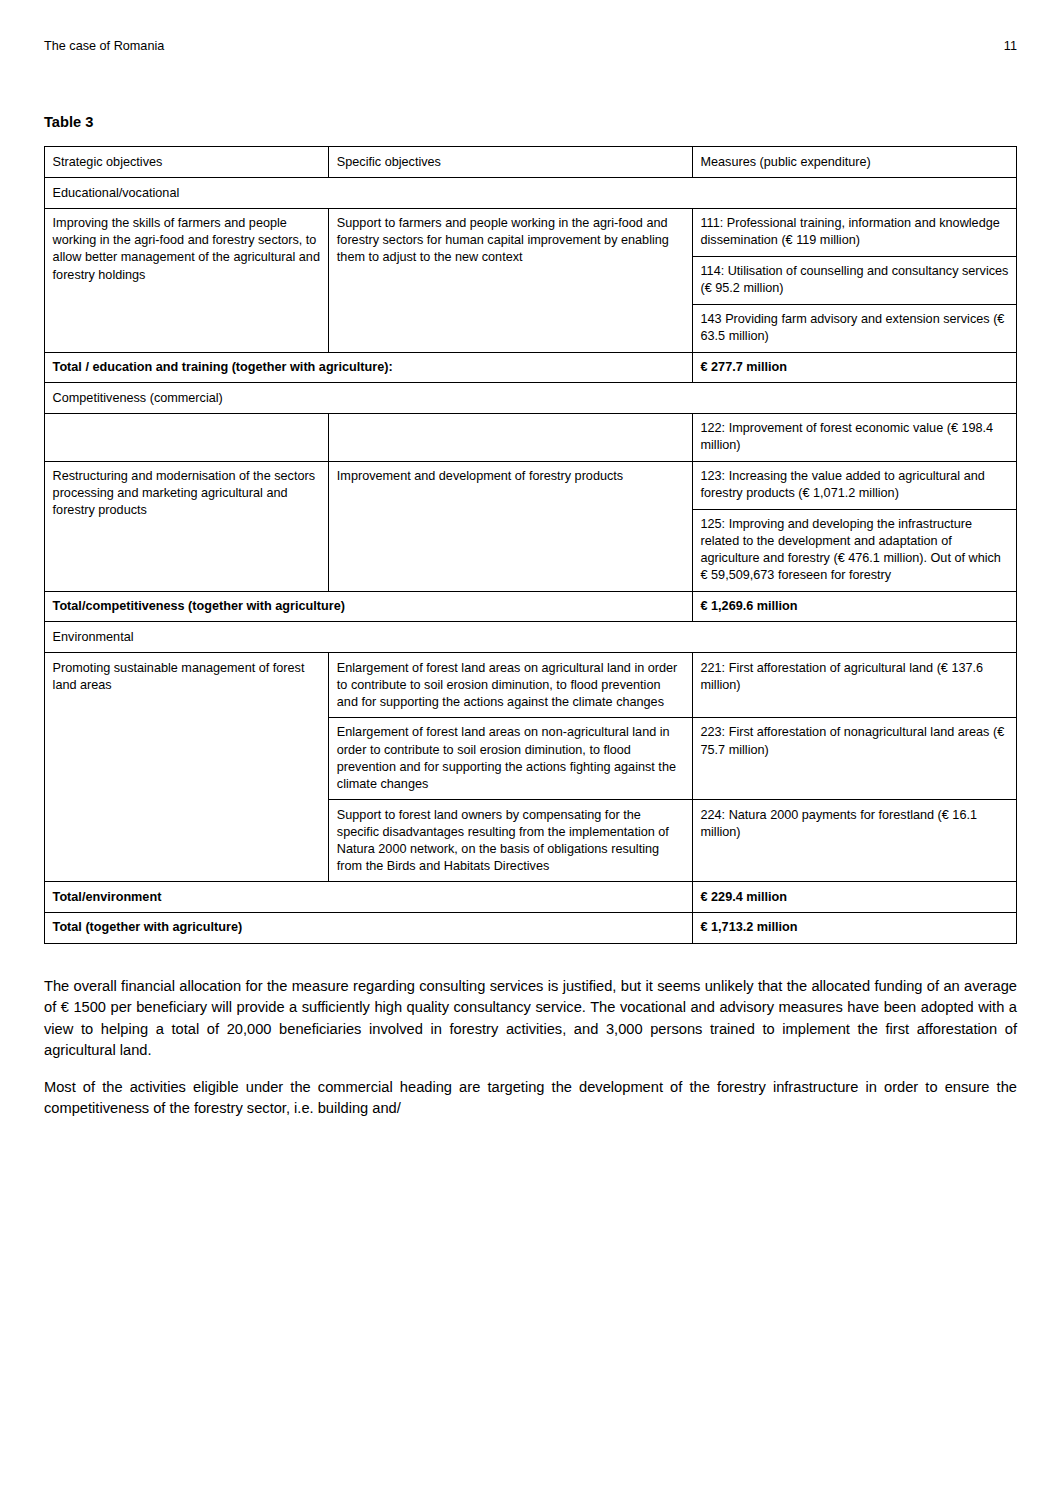The case of Romania 11
Table 3
| Strategic objectives | Specific objectives | Measures (public expenditure) |
| --- | --- | --- |
| Educational/vocational |
| Improving the skills of farmers and people working in the agri-food and forestry sectors, to allow better management of the agricultural and forestry holdings | Support to farmers and people working in the agri-food and forestry sectors for human capital improvement by enabling them to adjust to the new context | 111: Professional training, information and knowledge dissemination (€ 119 million) |
| 114: Utilisation of counselling and consultancy services (€ 95.2 million) |
| 143 Providing farm advisory and extension services (€ 63.5 million) |
| Total / education and training (together with agriculture): | € 277.7 million |
| Competitiveness (commercial) |
| | | 122: Improvement of forest economic value (€ 198.4 million) |
| Restructuring and modernisation of the sectors processing and marketing agricultural and forestry products | Improvement and development of forestry products | 123: Increasing the value added to agricultural and forestry products (€ 1,071.2 million) |
| 125: Improving and developing the infrastructure related to the development and adaptation of agriculture and forestry (€ 476.1 million). Out of which € 59,509,673 foreseen for forestry |
| Total/competitiveness (together with agriculture) | € 1,269.6 million |
| Environmental |
| Promoting sustainable management of forest land areas | Enlargement of forest land areas on agricultural land in order to contribute to soil erosion diminution, to flood prevention and for supporting the actions against the climate changes | 221: First afforestation of agricultural land (€ 137.6 million) |
| Enlargement of forest land areas on non-agricultural land in order to contribute to soil erosion diminution, to flood prevention and for supporting the actions fighting against the climate changes | 223: First afforestation of nonagricultural land areas (€ 75.7 million) |
| Support to forest land owners by compensating for the specific disadvantages resulting from the implementation of Natura 2000 network, on the basis of obligations resulting from the Birds and Habitats Directives | 224: Natura 2000 payments for forestland (€ 16.1 million) |
| Total/environment | € 229.4 million |
| Total (together with agriculture) | € 1,713.2 million |
The overall financial allocation for the measure regarding consulting services is justified, but it seems unlikely that the allocated funding of an average of € 1500 per beneficiary will provide a sufficiently high quality consultancy service. The vocational and advisory measures have been adopted with a view to helping a total of 20,000 beneficiaries involved in forestry activities, and 3,000 persons trained to implement the first afforestation of agricultural land.
Most of the activities eligible under the commercial heading are targeting the development of the forestry infrastructure in order to ensure the competitiveness of the forestry sector, i.e. building and/